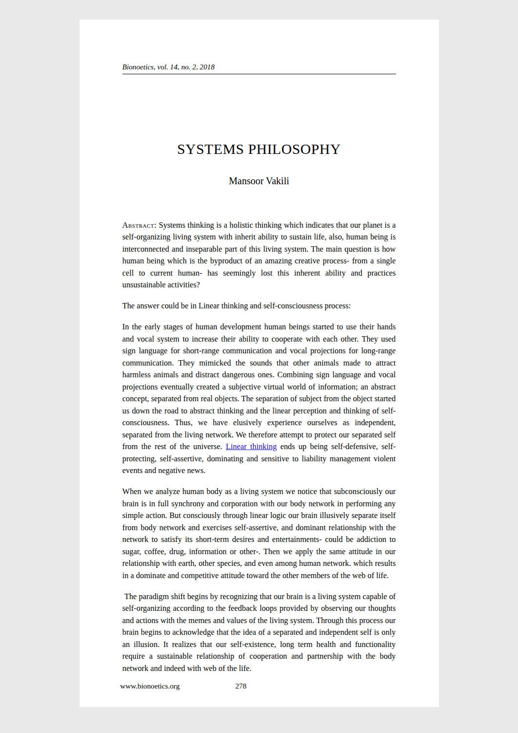Bionoetics, vol. 14, no. 2, 2018
SYSTEMS PHILOSOPHY
Mansoor Vakili
Abstract: Systems thinking is a holistic thinking which indicates that our planet is a self-organizing living system with inherit ability to sustain life, also, human being is interconnected and inseparable part of this living system. The main question is how human being which is the byproduct of an amazing creative process- from a single cell to current human- has seemingly lost this inherent ability and practices unsustainable activities?
The answer could be in Linear thinking and self-consciousness process:
In the early stages of human development human beings started to use their hands and vocal system to increase their ability to cooperate with each other. They used sign language for short-range communication and vocal projections for long-range communication. They mimicked the sounds that other animals made to attract harmless animals and distract dangerous ones. Combining sign language and vocal projections eventually created a subjective virtual world of information; an abstract concept, separated from real objects. The separation of subject from the object started us down the road to abstract thinking and the linear perception and thinking of self-consciousness. Thus, we have elusively experience ourselves as independent, separated from the living network. We therefore attempt to protect our separated self from the rest of the universe. Linear thinking ends up being self-defensive, self-protecting, self-assertive, dominating and sensitive to liability management violent events and negative news.
When we analyze human body as a living system we notice that subconsciously our brain is in full synchrony and corporation with our body network in performing any simple action. But consciously through linear logic our brain illusively separate itself from body network and exercises self-assertive, and dominant relationship with the network to satisfy its short-term desires and entertainments- could be addiction to sugar, coffee, drug, information or other-. Then we apply the same attitude in our relationship with earth, other species, and even among human network. which results in a dominate and competitive attitude toward the other members of the web of life.
The paradigm shift begins by recognizing that our brain is a living system capable of self-organizing according to the feedback loops provided by observing our thoughts and actions with the memes and values of the living system. Through this process our brain begins to acknowledge that the idea of a separated and independent self is only an illusion. It realizes that our self-existence, long term health and functionality require a sustainable relationship of cooperation and partnership with the body network and indeed with web of the life.
www.bionoetics.org 278